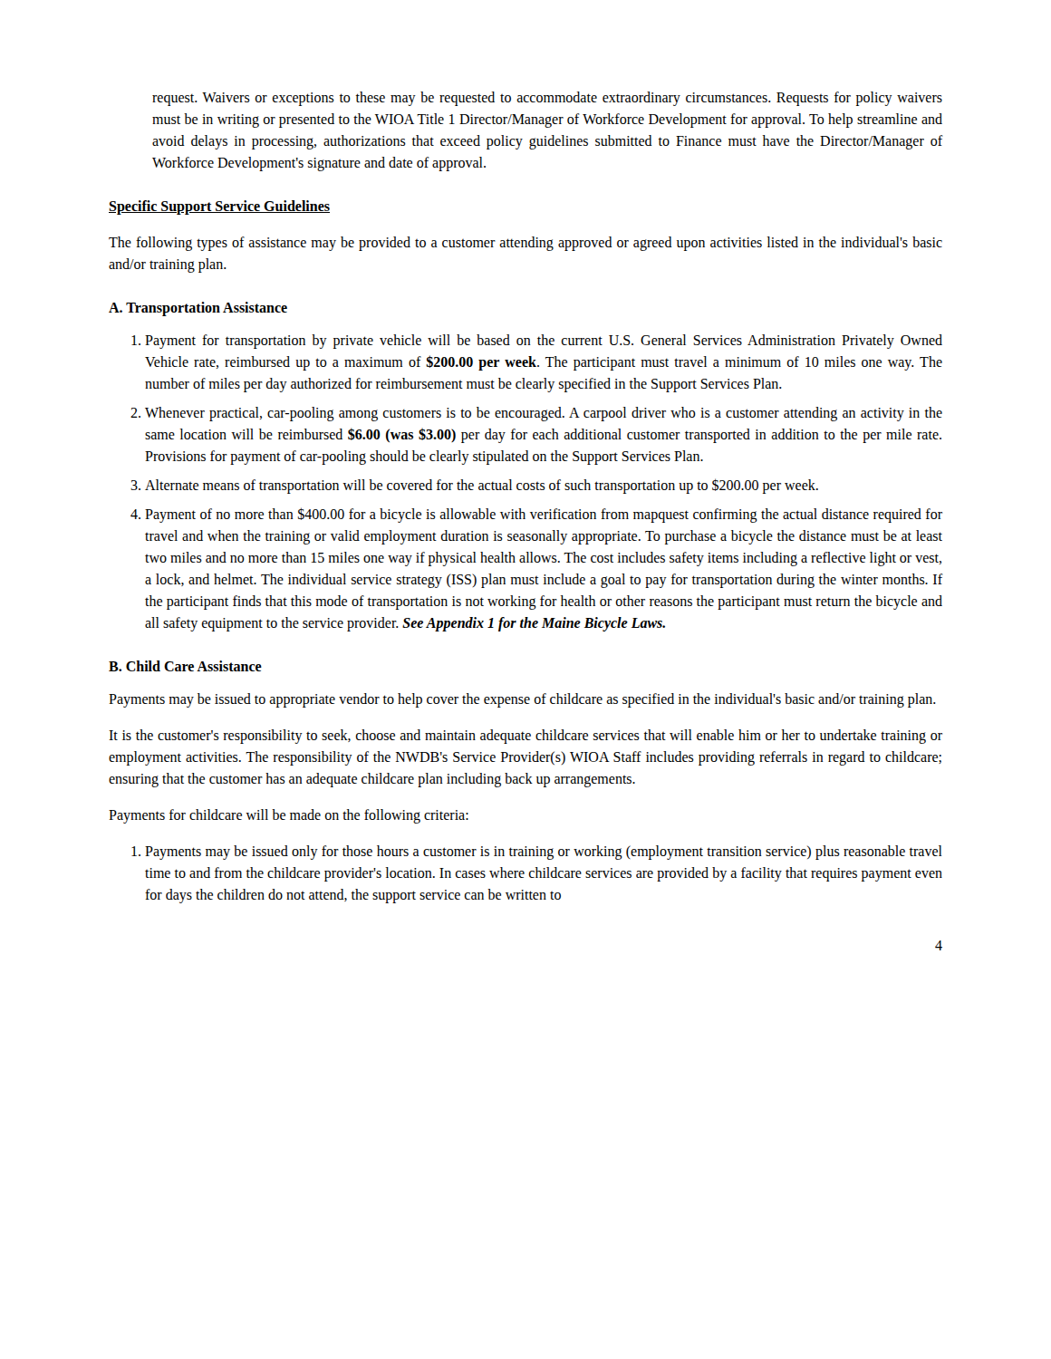request. Waivers or exceptions to these may be requested to accommodate extraordinary circumstances. Requests for policy waivers must be in writing or presented to the WIOA Title 1 Director/Manager of Workforce Development for approval. To help streamline and avoid delays in processing, authorizations that exceed policy guidelines submitted to Finance must have the Director/Manager of Workforce Development's signature and date of approval.
Specific Support Service Guidelines
The following types of assistance may be provided to a customer attending approved or agreed upon activities listed in the individual's basic and/or training plan.
A. Transportation Assistance
Payment for transportation by private vehicle will be based on the current U.S. General Services Administration Privately Owned Vehicle rate, reimbursed up to a maximum of $200.00 per week. The participant must travel a minimum of 10 miles one way. The number of miles per day authorized for reimbursement must be clearly specified in the Support Services Plan.
Whenever practical, car-pooling among customers is to be encouraged. A carpool driver who is a customer attending an activity in the same location will be reimbursed $6.00 (was $3.00) per day for each additional customer transported in addition to the per mile rate. Provisions for payment of car-pooling should be clearly stipulated on the Support Services Plan.
Alternate means of transportation will be covered for the actual costs of such transportation up to $200.00 per week.
Payment of no more than $400.00 for a bicycle is allowable with verification from mapquest confirming the actual distance required for travel and when the training or valid employment duration is seasonally appropriate. To purchase a bicycle the distance must be at least two miles and no more than 15 miles one way if physical health allows. The cost includes safety items including a reflective light or vest, a lock, and helmet. The individual service strategy (ISS) plan must include a goal to pay for transportation during the winter months. If the participant finds that this mode of transportation is not working for health or other reasons the participant must return the bicycle and all safety equipment to the service provider. See Appendix 1 for the Maine Bicycle Laws.
B. Child Care Assistance
Payments may be issued to appropriate vendor to help cover the expense of childcare as specified in the individual's basic and/or training plan.
It is the customer's responsibility to seek, choose and maintain adequate childcare services that will enable him or her to undertake training or employment activities. The responsibility of the NWDB's Service Provider(s) WIOA Staff includes providing referrals in regard to childcare; ensuring that the customer has an adequate childcare plan including back up arrangements.
Payments for childcare will be made on the following criteria:
Payments may be issued only for those hours a customer is in training or working (employment transition service) plus reasonable travel time to and from the childcare provider's location. In cases where childcare services are provided by a facility that requires payment even for days the children do not attend, the support service can be written to
4